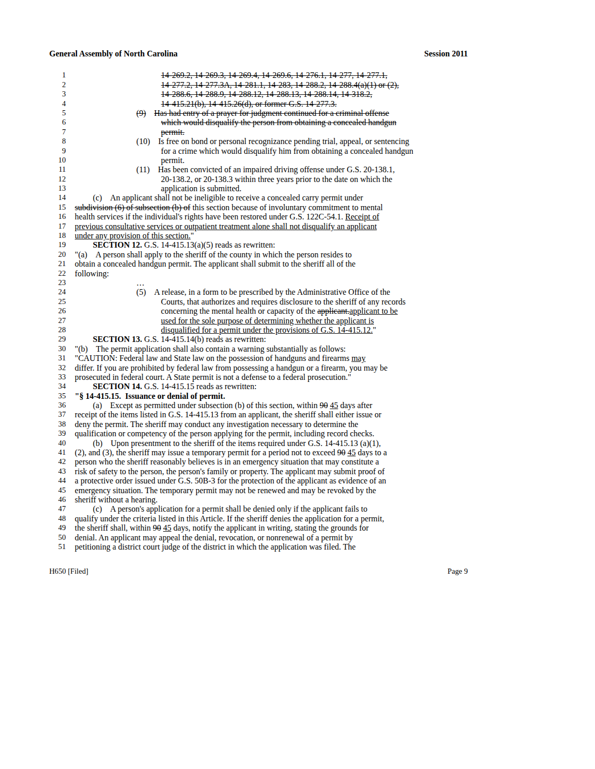General Assembly of North Carolina
Session 2011
1
14-269.2, 14-269.3, 14-269.4, 14-269.6, 14-276.1, 14-277, 14-277.1,
2
14-277.2, 14-277.3A, 14-281.1, 14-283, 14-288.2, 14-288.4(a)(1) or (2),
3
14-288.6, 14-288.9, 14-288.12, 14-288.13, 14-288.14, 14-318.2,
4
14-415.21(b), 14-415.26(d), or former G.S. 14-277.3.
5
(9) Has had entry of a prayer for judgment continued for a criminal offense
6
which would disqualify the person from obtaining a concealed handgun
7
permit.
8
(10) Is free on bond or personal recognizance pending trial, appeal, or sentencing
9
for a crime which would disqualify him from obtaining a concealed handgun
10
permit.
11
(11) Has been convicted of an impaired driving offense under G.S. 20-138.1,
12
20-138.2, or 20-138.3 within three years prior to the date on which the
13
application is submitted.
14
(c) An applicant shall not be ineligible to receive a concealed carry permit under
15
subdivision (6) of subsection (b) of this section because of involuntary commitment to mental
16
health services if the individual's rights have been restored under G.S. 122C-54.1. Receipt of
17
previous consultative services or outpatient treatment alone shall not disqualify an applicant
18
under any provision of this section."
19
SECTION 12. G.S. 14-415.13(a)(5) reads as rewritten:
20
"(a) A person shall apply to the sheriff of the county in which the person resides to
21
obtain a concealed handgun permit. The applicant shall submit to the sheriff all of the
22
following:
23
…
24
(5) A release, in a form to be prescribed by the Administrative Office of the
25
Courts, that authorizes and requires disclosure to the sheriff of any records
26
concerning the mental health or capacity of the applicant. applicant to be
27
used for the sole purpose of determining whether the applicant is
28
disqualified for a permit under the provisions of G.S. 14-415.12."
29
SECTION 13. G.S. 14-415.14(b) reads as rewritten:
30
"(b) The permit application shall also contain a warning substantially as follows:
31
"CAUTION: Federal law and State law on the possession of handguns and firearms may
32
differ. If you are prohibited by federal law from possessing a handgun or a firearm, you may be
33
prosecuted in federal court. A State permit is not a defense to a federal prosecution."
34
SECTION 14. G.S. 14-415.15 reads as rewritten:
35
"§ 14-415.15. Issuance or denial of permit.
36
(a) Except as permitted under subsection (b) of this section, within 90 45 days after
37
receipt of the items listed in G.S. 14-415.13 from an applicant, the sheriff shall either issue or
38
deny the permit. The sheriff may conduct any investigation necessary to determine the
39
qualification or competency of the person applying for the permit, including record checks.
40
(b) Upon presentment to the sheriff of the items required under G.S. 14-415.13 (a)(1),
41
(2), and (3), the sheriff may issue a temporary permit for a period not to exceed 90 45 days to a
42
person who the sheriff reasonably believes is in an emergency situation that may constitute a
43
risk of safety to the person, the person's family or property. The applicant may submit proof of
44
a protective order issued under G.S. 50B-3 for the protection of the applicant as evidence of an
45
emergency situation. The temporary permit may not be renewed and may be revoked by the
46
sheriff without a hearing.
47
(c) A person's application for a permit shall be denied only if the applicant fails to
48
qualify under the criteria listed in this Article. If the sheriff denies the application for a permit,
49
the sheriff shall, within 90 45 days, notify the applicant in writing, stating the grounds for
50
denial. An applicant may appeal the denial, revocation, or nonrenewal of a permit by
51
petitioning a district court judge of the district in which the application was filed. The
H650 [Filed]
Page 9